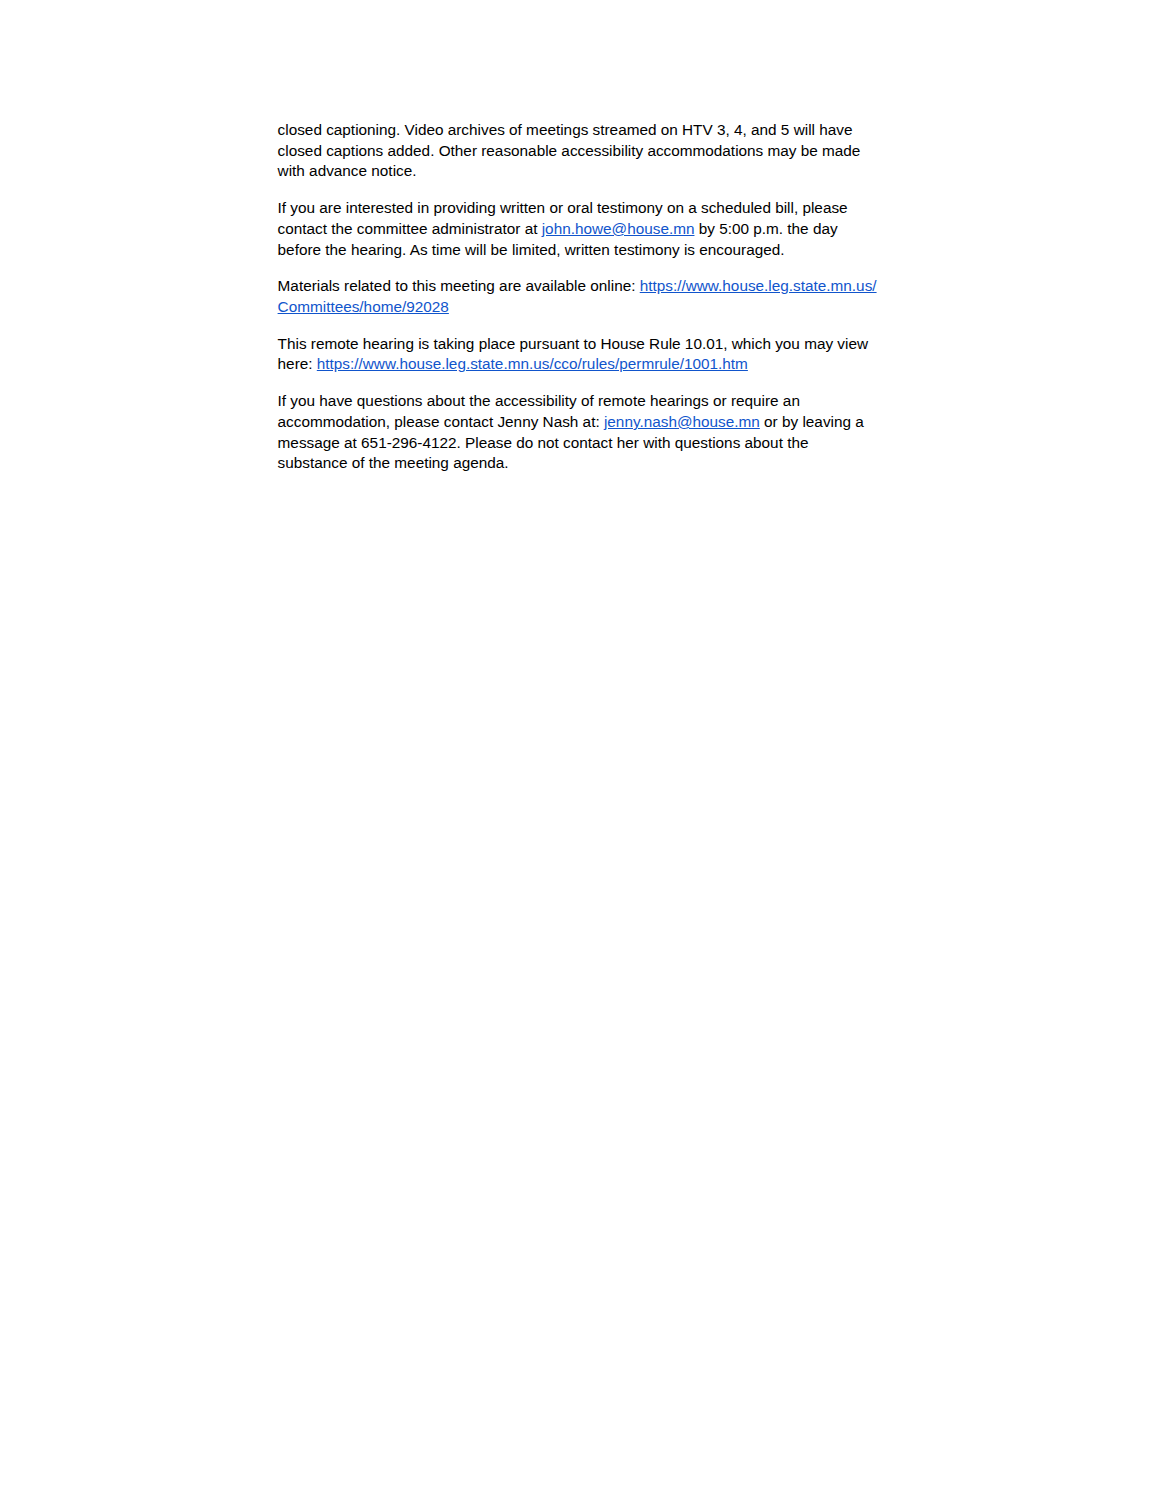closed captioning. Video archives of meetings streamed on HTV 3, 4, and 5 will have closed captions added. Other reasonable accessibility accommodations may be made with advance notice.
If you are interested in providing written or oral testimony on a scheduled bill, please contact the committee administrator at john.howe@house.mn by 5:00 p.m. the day before the hearing. As time will be limited, written testimony is encouraged.
Materials related to this meeting are available online: https://www.house.leg.state.mn.us/Committees/home/92028
This remote hearing is taking place pursuant to House Rule 10.01, which you may view here: https://www.house.leg.state.mn.us/cco/rules/permrule/1001.htm
If you have questions about the accessibility of remote hearings or require an accommodation, please contact Jenny Nash at: jenny.nash@house.mn or by leaving a message at 651-296-4122. Please do not contact her with questions about the substance of the meeting agenda.